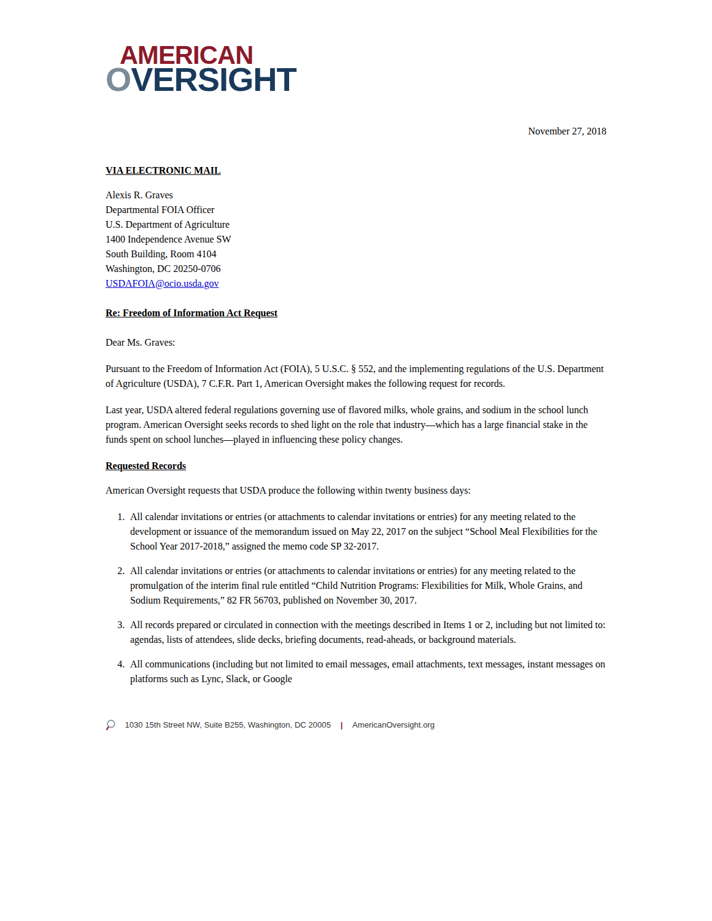AMERICAN OVERSIGHT
November 27, 2018
VIA ELECTRONIC MAIL
Alexis R. Graves
Departmental FOIA Officer
U.S. Department of Agriculture
1400 Independence Avenue SW
South Building, Room 4104
Washington, DC 20250-0706
USDAFOIA@ocio.usda.gov
Re: Freedom of Information Act Request
Dear Ms. Graves:
Pursuant to the Freedom of Information Act (FOIA), 5 U.S.C. § 552, and the implementing regulations of the U.S. Department of Agriculture (USDA), 7 C.F.R. Part 1, American Oversight makes the following request for records.
Last year, USDA altered federal regulations governing use of flavored milks, whole grains, and sodium in the school lunch program. American Oversight seeks records to shed light on the role that industry—which has a large financial stake in the funds spent on school lunches—played in influencing these policy changes.
Requested Records
American Oversight requests that USDA produce the following within twenty business days:
All calendar invitations or entries (or attachments to calendar invitations or entries) for any meeting related to the development or issuance of the memorandum issued on May 22, 2017 on the subject “School Meal Flexibilities for the School Year 2017-2018,” assigned the memo code SP 32-2017.
All calendar invitations or entries (or attachments to calendar invitations or entries) for any meeting related to the promulgation of the interim final rule entitled “Child Nutrition Programs: Flexibilities for Milk, Whole Grains, and Sodium Requirements,” 82 FR 56703, published on November 30, 2017.
All records prepared or circulated in connection with the meetings described in Items 1 or 2, including but not limited to: agendas, lists of attendees, slide decks, briefing documents, read-aheads, or background materials.
All communications (including but not limited to email messages, email attachments, text messages, instant messages on platforms such as Lync, Slack, or Google
1030 15th Street NW, Suite B255, Washington, DC 20005 | AmericanOversight.org